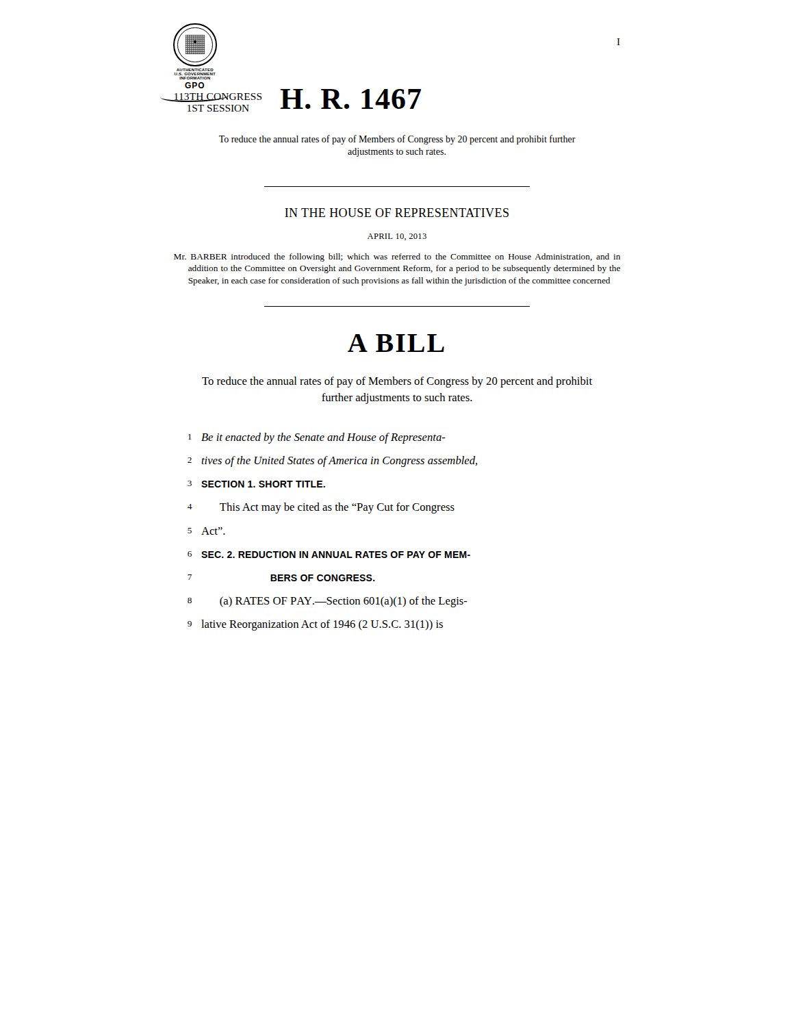Authenticated
U.S. Government
Information
GPO
I
113TH CONGRESS
1ST SESSION
H. R. 1467
To reduce the annual rates of pay of Members of Congress by 20 percent and prohibit further adjustments to such rates.
IN THE HOUSE OF REPRESENTATIVES
APRIL 10, 2013
Mr. BARBER introduced the following bill; which was referred to the Committee on House Administration, and in addition to the Committee on Oversight and Government Reform, for a period to be subsequently determined by the Speaker, in each case for consideration of such provisions as fall within the jurisdiction of the committee concerned
A BILL
To reduce the annual rates of pay of Members of Congress by 20 percent and prohibit further adjustments to such rates.
Be it enacted by the Senate and House of Representa-
tives of the United States of America in Congress assembled,
SECTION 1. SHORT TITLE.
This Act may be cited as the “Pay Cut for Congress
Act”.
SEC. 2. REDUCTION IN ANNUAL RATES OF PAY OF MEM-
BERS OF CONGRESS.
(a) RATES OF PAY.—Section 601(a)(1) of the Legis-
lative Reorganization Act of 1946 (2 U.S.C. 31(1)) is